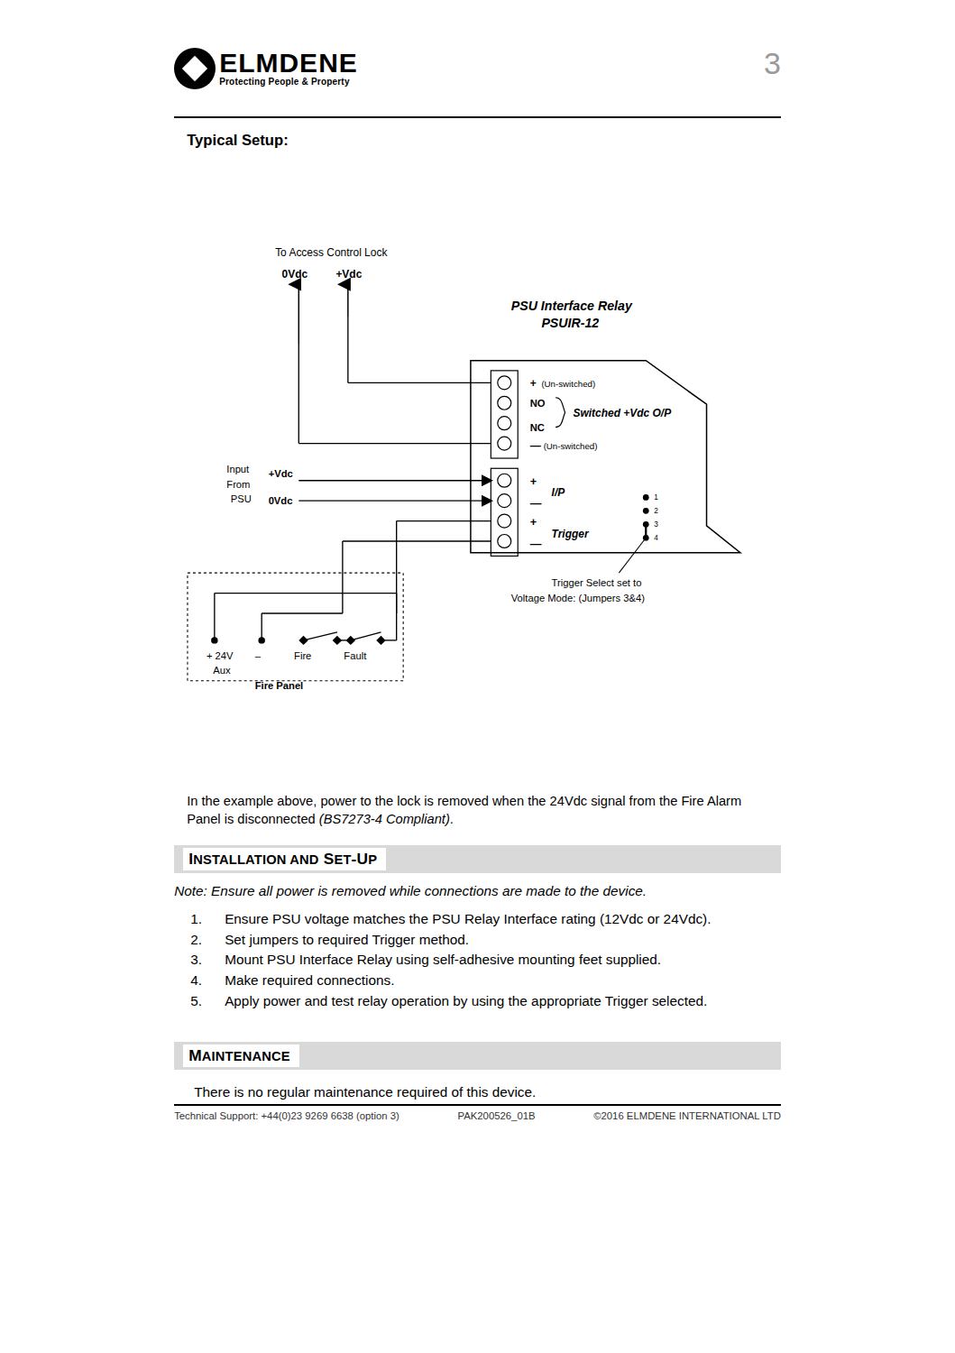ELMDENE
Protecting People & Property
3
Typical Setup:
To Access Control Lock 0Vdc +Vdc PSU Interface Relay PSUIR-12 + (Un-switched) NO NC — (Un-switched) Switched +Vdc O/P + — I/P + — Trigger 1 2 3 4 Trigger Select set to Voltage Mode: (Jumpers 3&4) Input From PSU +Vdc 0Vdc + 24V – Fire Fault Aux Fire Panel
In the example above, power to the lock is removed when the 24Vdc signal from the Fire Alarm Panel is disconnected (BS7273-4 Compliant).
INSTALLATION AND SET-UP
Note: Ensure all power is removed while connections are made to the device.
Ensure PSU voltage matches the PSU Relay Interface rating (12Vdc or 24Vdc).
Set jumpers to required Trigger method.
Mount PSU Interface Relay using self-adhesive mounting feet supplied.
Make required connections.
Apply power and test relay operation by using the appropriate Trigger selected.
MAINTENANCE
There is no regular maintenance required of this device.
Technical Support: +44(0)23 9269 6638 (option 3)
PAK200526_01B
©2016 ELMDENE INTERNATIONAL LTD